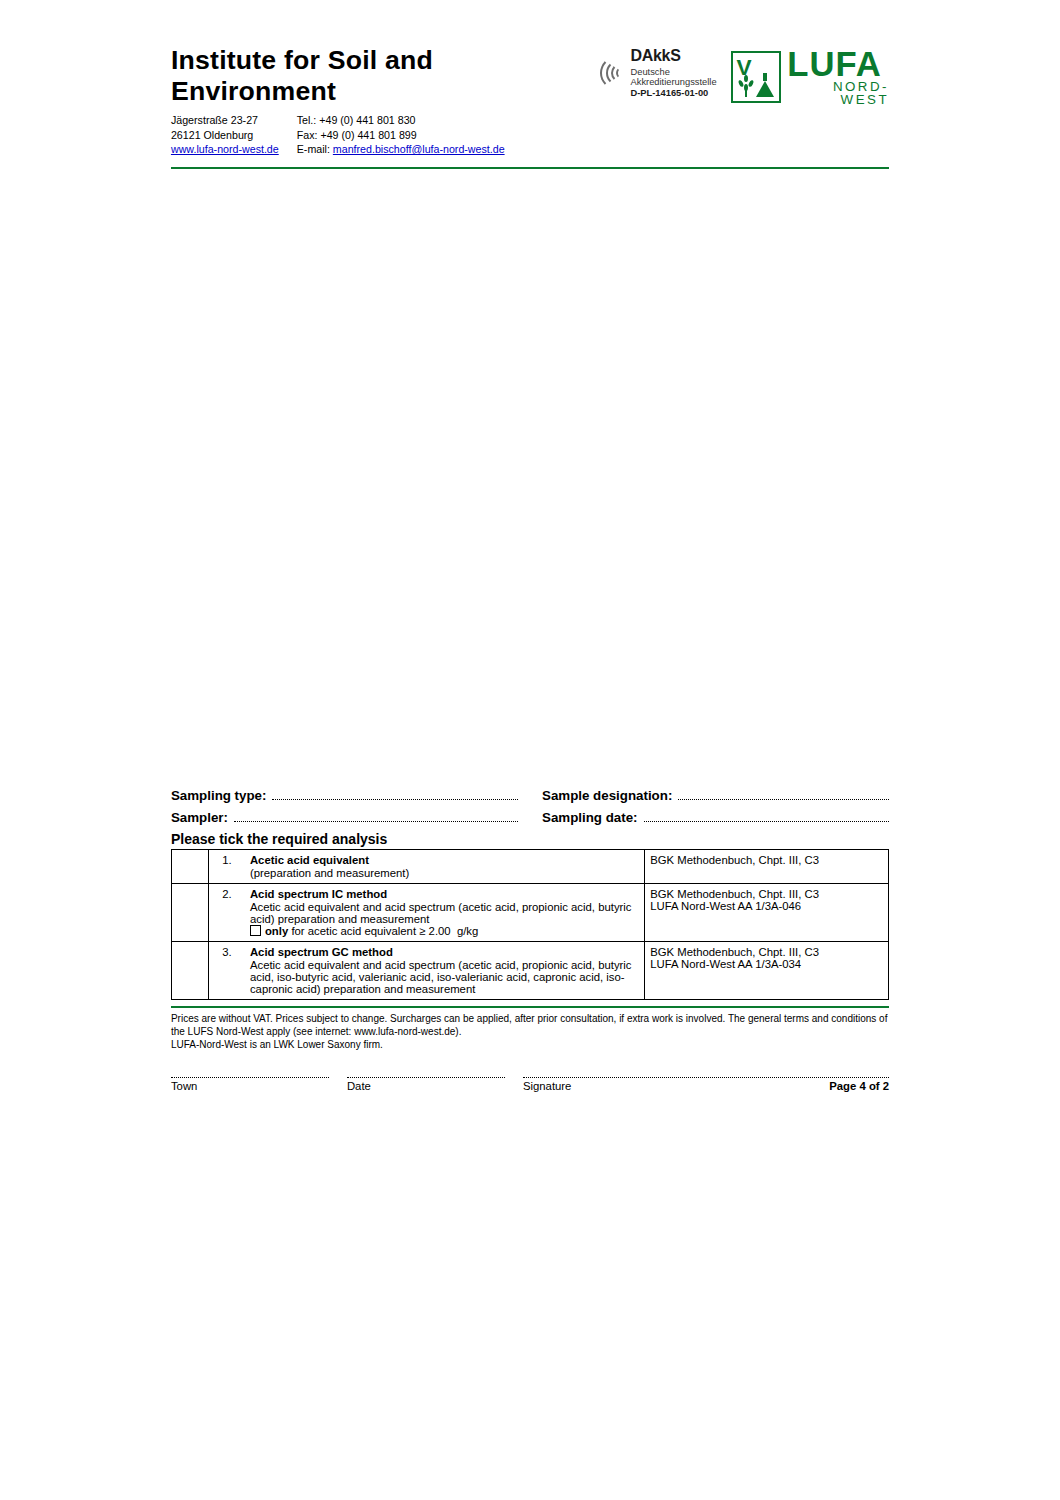Institute for Soil and Environment
| Jägerstraße 23-27 | Tel.: +49 (0) 441 801 830 |
| 26121 Oldenburg | Fax: +49 (0) 441 801 899 |
| www.lufa-nord-west.de | E-mail: manfred.bischoff@lufa-nord-west.de |
DAkkS Deutsche
Akkreditierungsstelle
D-PL-14165-01-00
V
LUFA NORD-WEST
Sampling type:
Sampler:
Sample designation:
Sampling date:
Please tick the required analysis
| | 1. | Acetic acid equivalent (preparation and measurement) | BGK Methodenbuch, Chpt. III, C3 |
| | 2. | Acid spectrum IC method Acetic acid equivalent and acid spectrum (acetic acid, propionic acid, butyric acid) preparation and measurement only for acetic acid equivalent ≥ 2.00 g/kg | BGK Methodenbuch, Chpt. III, C3 LUFA Nord-West AA 1/3A-046 |
| | 3. | Acid spectrum GC method Acetic acid equivalent and acid spectrum (acetic acid, propionic acid, butyric acid, iso-butyric acid, valerianic acid, iso-valerianic acid, capronic acid, iso-capronic acid) preparation and measurement | BGK Methodenbuch, Chpt. III, C3 LUFA Nord-West AA 1/3A-034 |
Prices are without VAT. Prices subject to change. Surcharges can be applied, after prior consultation, if extra work is involved. The general terms and conditions of the LUFS Nord-West apply (see internet: www.lufa-nord-west.de).
LUFA-Nord-West is an LWK Lower Saxony firm.
Town
Date
Signature Page 4 of 2